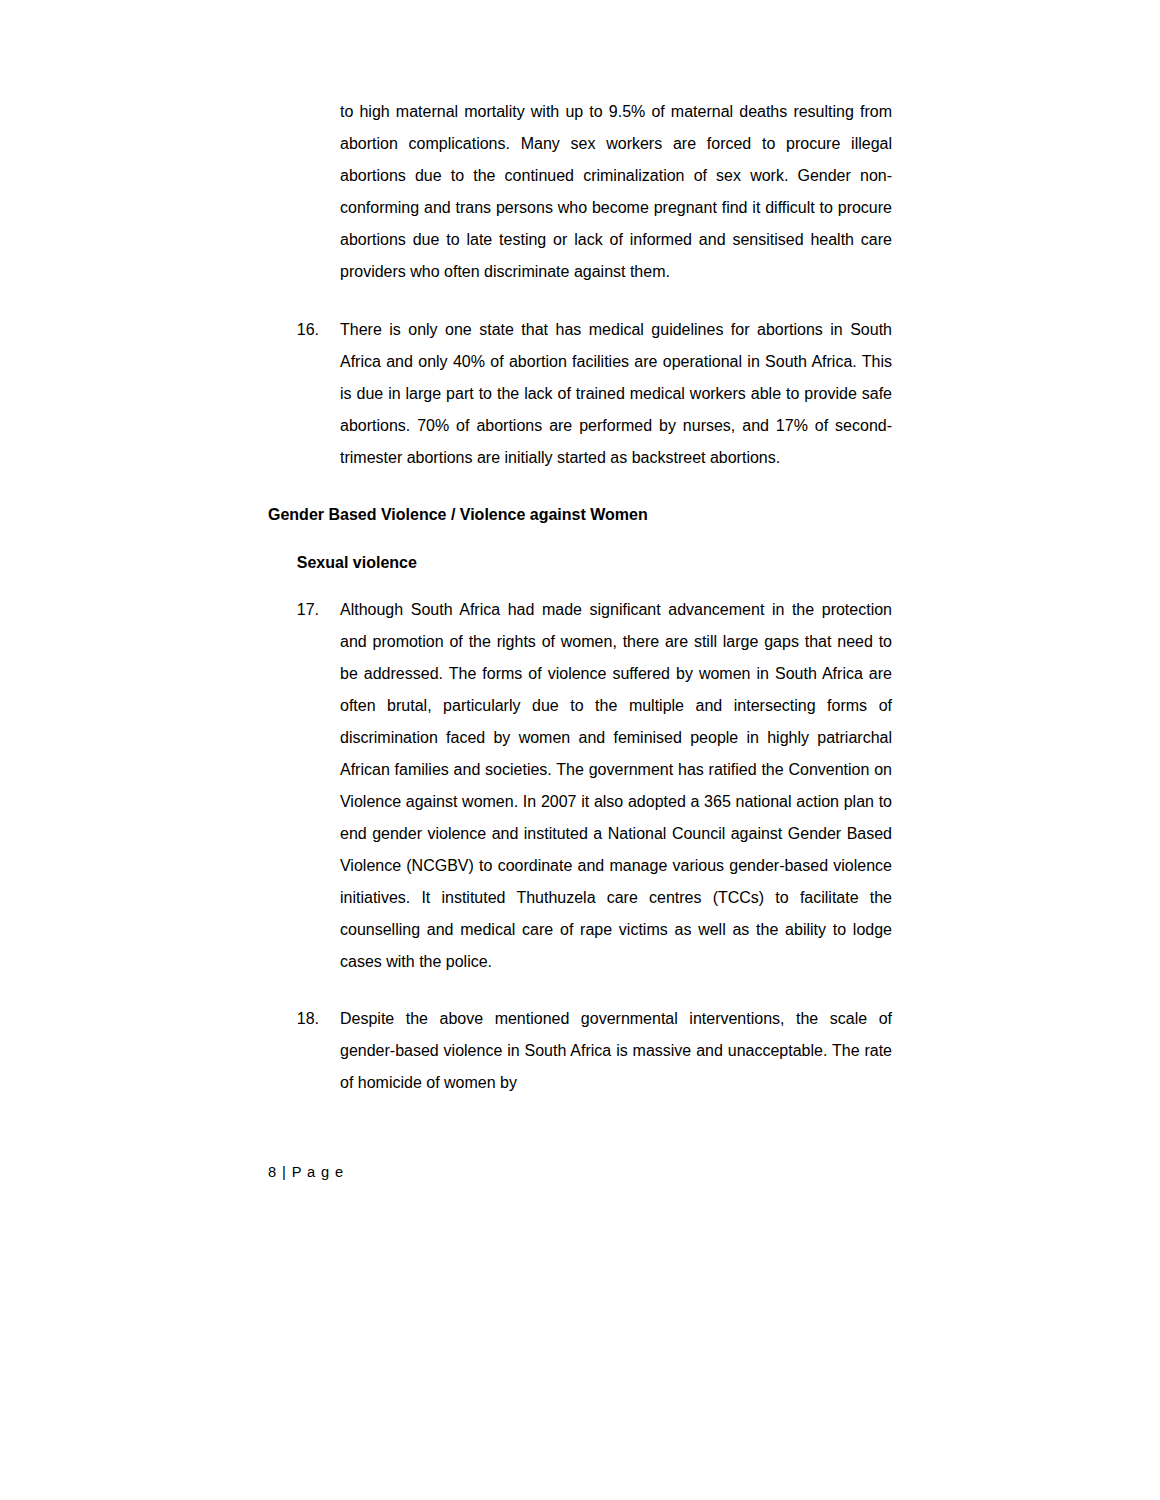to high maternal mortality with up to 9.5% of maternal deaths resulting from abortion complications. Many sex workers are forced to procure illegal abortions due to the continued criminalization of sex work. Gender non-conforming and trans persons who become pregnant find it difficult to procure abortions due to late testing or lack of informed and sensitised health care providers who often discriminate against them.
16. There is only one state that has medical guidelines for abortions in South Africa and only 40% of abortion facilities are operational in South Africa. This is due in large part to the lack of trained medical workers able to provide safe abortions. 70% of abortions are performed by nurses, and 17% of second-trimester abortions are initially started as backstreet abortions.
Gender Based Violence / Violence against Women
Sexual violence
17. Although South Africa had made significant advancement in the protection and promotion of the rights of women, there are still large gaps that need to be addressed. The forms of violence suffered by women in South Africa are often brutal, particularly due to the multiple and intersecting forms of discrimination faced by women and feminised people in highly patriarchal African families and societies. The government has ratified the Convention on Violence against women. In 2007 it also adopted a 365 national action plan to end gender violence and instituted a National Council against Gender Based Violence (NCGBV) to coordinate and manage various gender-based violence initiatives. It instituted Thuthuzela care centres (TCCs) to facilitate the counselling and medical care of rape victims as well as the ability to lodge cases with the police.
18. Despite the above mentioned governmental interventions, the scale of gender-based violence in South Africa is massive and unacceptable. The rate of homicide of women by
8 | P a g e